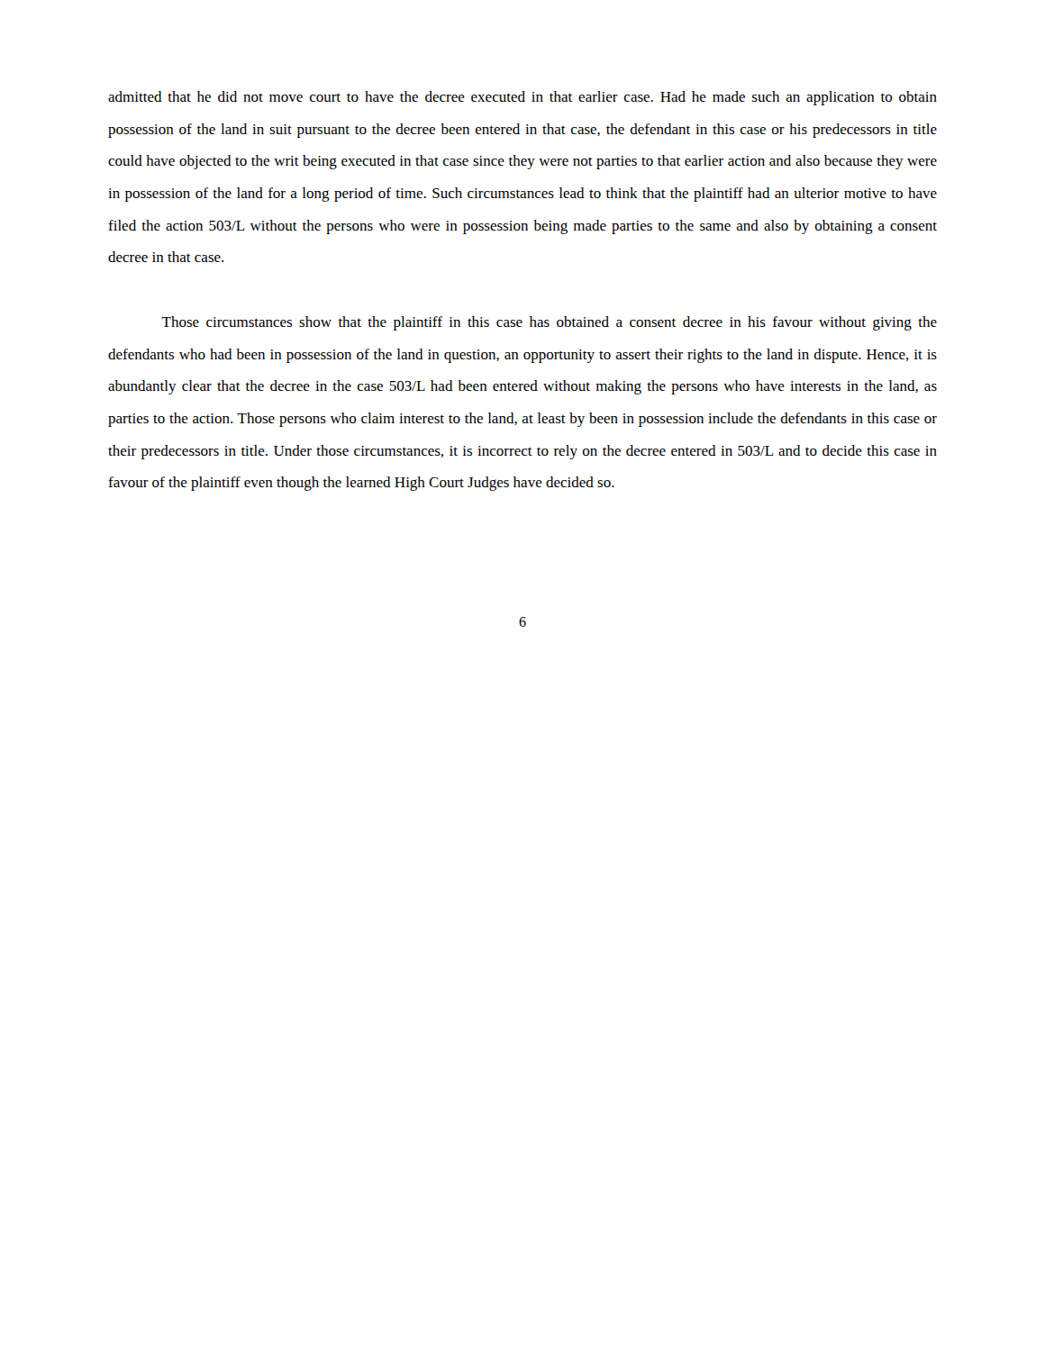admitted that he did not move court to have the decree executed in that earlier case. Had he made such an application to obtain possession of the land in suit pursuant to the decree been entered in that case, the defendant in this case or his predecessors in title could have objected to the writ being executed in that case since they were not parties to that earlier action and also because they were in possession of the land for a long period of time. Such circumstances lead to think that the plaintiff had an ulterior motive to have filed the action 503/L without the persons who were in possession being made parties to the same and also by obtaining a consent decree in that case.
Those circumstances show that the plaintiff in this case has obtained a consent decree in his favour without giving the defendants who had been in possession of the land in question, an opportunity to assert their rights to the land in dispute. Hence, it is abundantly clear that the decree in the case 503/L had been entered without making the persons who have interests in the land, as parties to the action. Those persons who claim interest to the land, at least by been in possession include the defendants in this case or their predecessors in title. Under those circumstances, it is incorrect to rely on the decree entered in 503/L and to decide this case in favour of the plaintiff even though the learned High Court Judges have decided so.
6